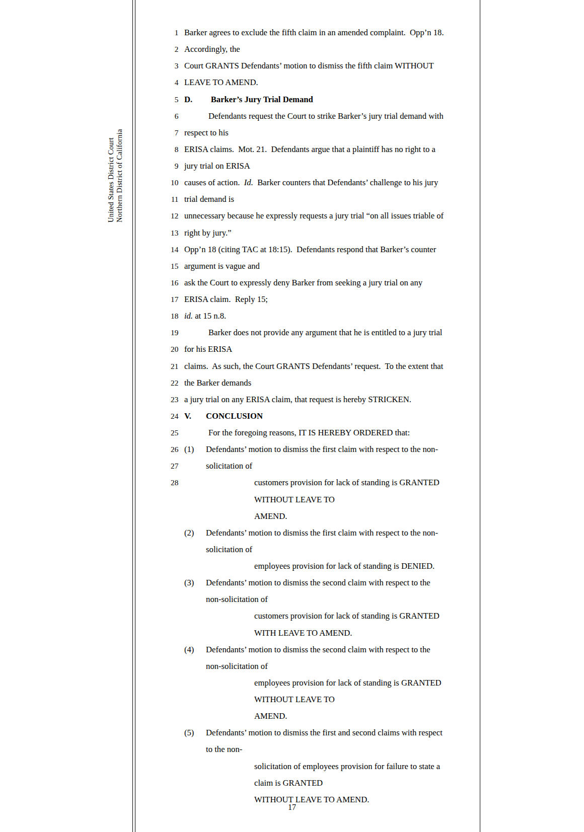United States District Court Northern District of California
1
2
3
4
5
6
7
8
9
10
11
12
13
14
15
16
17
18
19
20
21
22
23
24
25
26
27
28
Barker agrees to exclude the fifth claim in an amended complaint. Opp’n 18. Accordingly, the
Court GRANTS Defendants’ motion to dismiss the fifth claim WITHOUT LEAVE TO AMEND.
D. Barker’s Jury Trial Demand
Defendants request the Court to strike Barker’s jury trial demand with respect to his
ERISA claims. Mot. 21. Defendants argue that a plaintiff has no right to a jury trial on ERISA
causes of action. Id. Barker counters that Defendants’ challenge to his jury trial demand is
unnecessary because he expressly requests a jury trial “on all issues triable of right by jury.”
Opp’n 18 (citing TAC at 18:15). Defendants respond that Barker’s counter argument is vague and
ask the Court to expressly deny Barker from seeking a jury trial on any ERISA claim. Reply 15;
id. at 15 n.8.
Barker does not provide any argument that he is entitled to a jury trial for his ERISA
claims. As such, the Court GRANTS Defendants’ request. To the extent that the Barker demands
a jury trial on any ERISA claim, that request is hereby STRICKEN.
V. CONCLUSION
For the foregoing reasons, IT IS HEREBY ORDERED that:
(1) Defendants’ motion to dismiss the first claim with respect to the non-solicitation of
customers provision for lack of standing is GRANTED WITHOUT LEAVE TO
AMEND.
(2) Defendants’ motion to dismiss the first claim with respect to the non-solicitation of
employees provision for lack of standing is DENIED.
(3) Defendants’ motion to dismiss the second claim with respect to the non-solicitation of
customers provision for lack of standing is GRANTED WITH LEAVE TO AMEND.
(4) Defendants’ motion to dismiss the second claim with respect to the non-solicitation of
employees provision for lack of standing is GRANTED WITHOUT LEAVE TO
AMEND.
(5) Defendants’ motion to dismiss the first and second claims with respect to the non-
solicitation of employees provision for failure to state a claim is GRANTED
WITHOUT LEAVE TO AMEND.
17